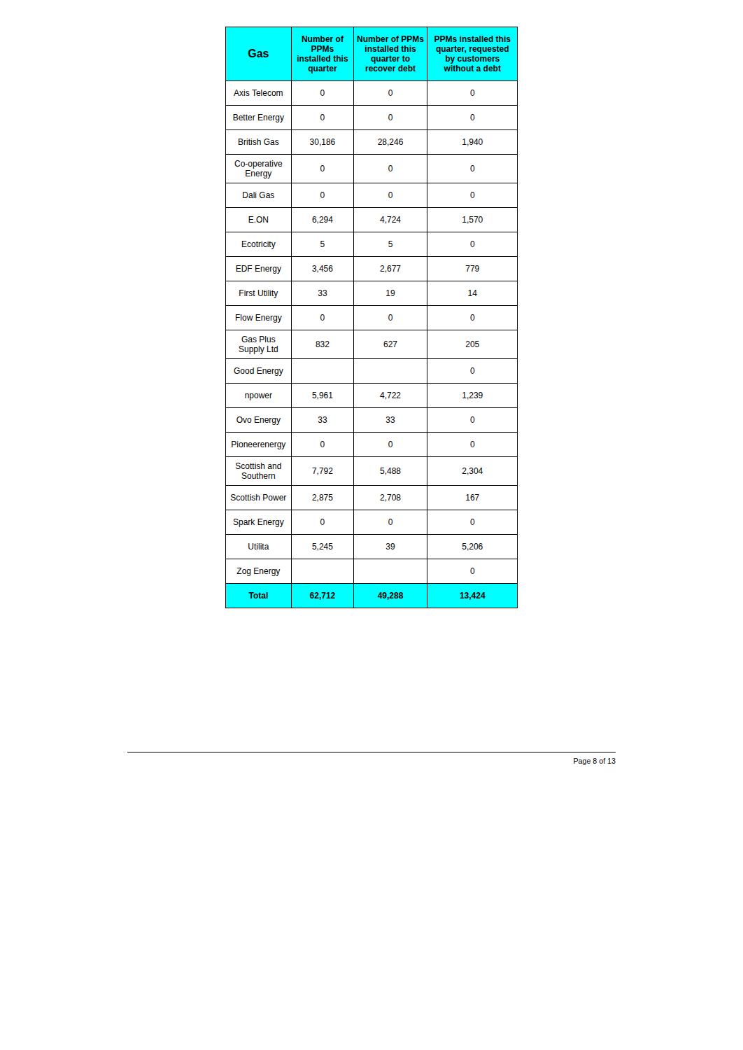| Gas | Number of PPMs installed this quarter | Number of PPMs installed this quarter to recover debt | PPMs installed this quarter, requested by customers without a debt |
| --- | --- | --- | --- |
| Axis Telecom | 0 | 0 | 0 |
| Better Energy | 0 | 0 | 0 |
| British Gas | 30,186 | 28,246 | 1,940 |
| Co-operative Energy | 0 | 0 | 0 |
| Dali Gas | 0 | 0 | 0 |
| E.ON | 6,294 | 4,724 | 1,570 |
| Ecotricity | 5 | 5 | 0 |
| EDF Energy | 3,456 | 2,677 | 779 |
| First Utility | 33 | 19 | 14 |
| Flow Energy | 0 | 0 | 0 |
| Gas Plus Supply Ltd | 832 | 627 | 205 |
| Good Energy | | | 0 |
| npower | 5,961 | 4,722 | 1,239 |
| Ovo Energy | 33 | 33 | 0 |
| Pioneerenergy | 0 | 0 | 0 |
| Scottish and Southern | 7,792 | 5,488 | 2,304 |
| Scottish Power | 2,875 | 2,708 | 167 |
| Spark Energy | 0 | 0 | 0 |
| Utilita | 5,245 | 39 | 5,206 |
| Zog Energy | | | 0 |
| Total | 62,712 | 49,288 | 13,424 |
Page 8 of 13